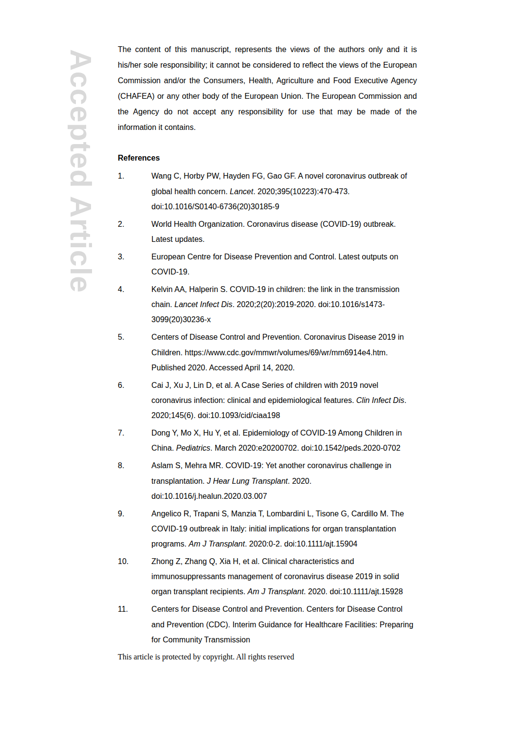Accepted Article
The content of this manuscript, represents the views of the authors only and it is his/her sole responsibility; it cannot be considered to reflect the views of the European Commission and/or the Consumers, Health, Agriculture and Food Executive Agency (CHAFEA) or any other body of the European Union. The European Commission and the Agency do not accept any responsibility for use that may be made of the information it contains.
References
1. Wang C, Horby PW, Hayden FG, Gao GF. A novel coronavirus outbreak of global health concern. Lancet. 2020;395(10223):470-473. doi:10.1016/S0140-6736(20)30185-9
2. World Health Organization. Coronavirus disease (COVID-19) outbreak. Latest updates.
3. European Centre for Disease Prevention and Control. Latest outputs on COVID-19.
4. Kelvin AA, Halperin S. COVID-19 in children: the link in the transmission chain. Lancet Infect Dis. 2020;2(20):2019-2020. doi:10.1016/s1473-3099(20)30236-x
5. Centers of Disease Control and Prevention. Coronavirus Disease 2019 in Children. https://www.cdc.gov/mmwr/volumes/69/wr/mm6914e4.htm. Published 2020. Accessed April 14, 2020.
6. Cai J, Xu J, Lin D, et al. A Case Series of children with 2019 novel coronavirus infection: clinical and epidemiological features. Clin Infect Dis. 2020;145(6). doi:10.1093/cid/ciaa198
7. Dong Y, Mo X, Hu Y, et al. Epidemiology of COVID-19 Among Children in China. Pediatrics. March 2020:e20200702. doi:10.1542/peds.2020-0702
8. Aslam S, Mehra MR. COVID-19: Yet another coronavirus challenge in transplantation. J Hear Lung Transplant. 2020. doi:10.1016/j.healun.2020.03.007
9. Angelico R, Trapani S, Manzia T, Lombardini L, Tisone G, Cardillo M. The COVID-19 outbreak in Italy: initial implications for organ transplantation programs. Am J Transplant. 2020:0-2. doi:10.1111/ajt.15904
10. Zhong Z, Zhang Q, Xia H, et al. Clinical characteristics and immunosuppressants management of coronavirus disease 2019 in solid organ transplant recipients. Am J Transplant. 2020. doi:10.1111/ajt.15928
11. Centers for Disease Control and Prevention. Centers for Disease Control and Prevention (CDC). Interim Guidance for Healthcare Facilities: Preparing for Community Transmission
This article is protected by copyright. All rights reserved